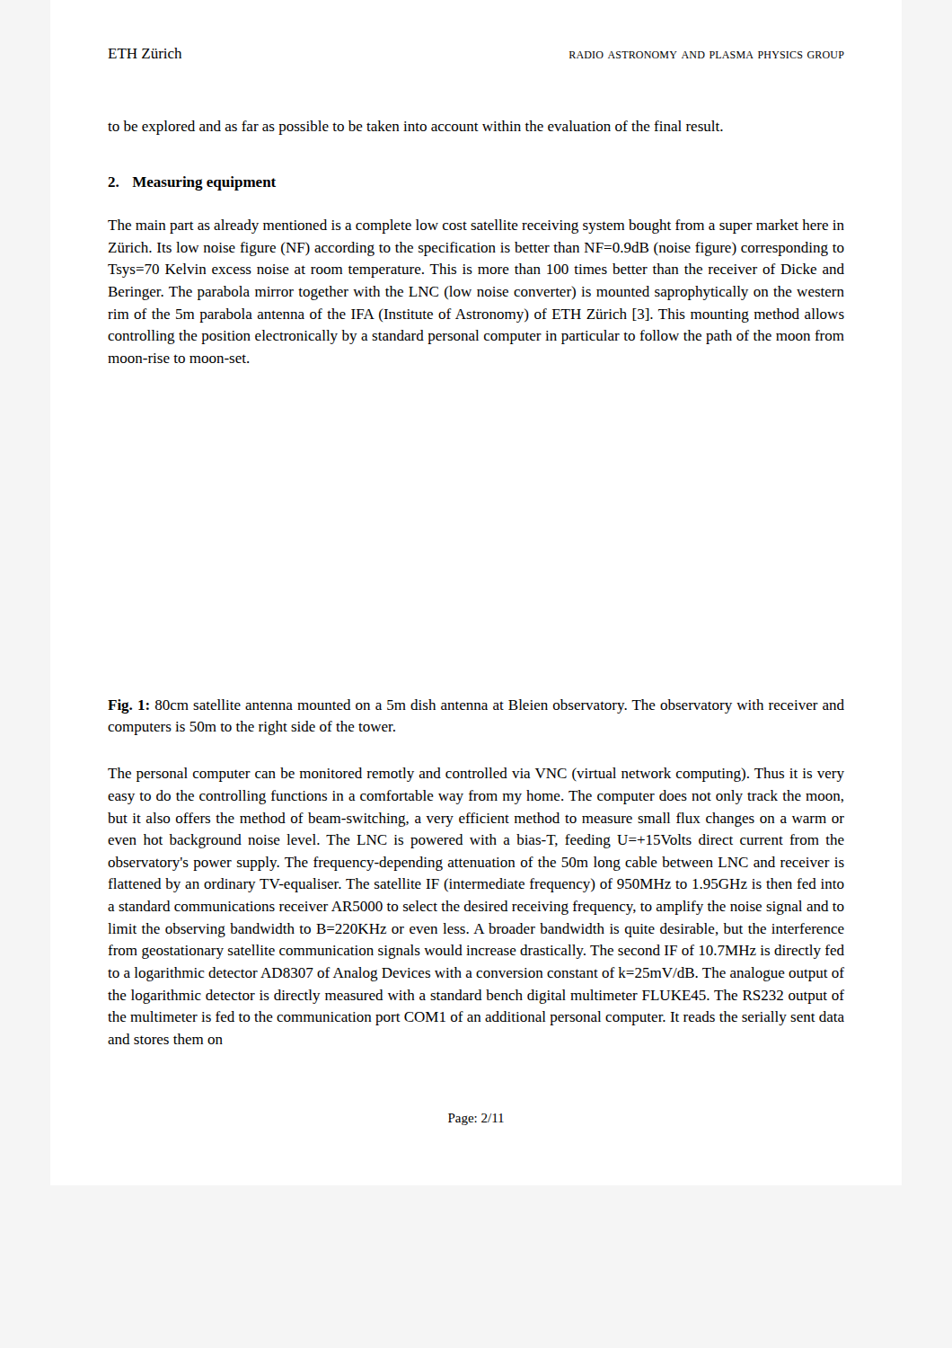ETH Zürich
RADIO ASTRONOMY AND PLASMA PHYSICS GROUP
to be explored and as far as possible to be taken into account within the evaluation of the final result.
2. Measuring equipment
The main part as already mentioned is a complete low cost satellite receiving system bought from a super market here in Zürich. Its low noise figure (NF) according to the specification is better than NF=0.9dB (noise figure) corresponding to Tsys=70 Kelvin excess noise at room temperature. This is more than 100 times better than the receiver of Dicke and Beringer. The parabola mirror together with the LNC (low noise converter) is mounted saprophytically on the western rim of the 5m parabola antenna of the IFA (Institute of Astronomy) of ETH Zürich [3]. This mounting method allows controlling the position electronically by a standard personal computer in particular to follow the path of the moon from moon-rise to moon-set.
Fig. 1: 80cm satellite antenna mounted on a 5m dish antenna at Bleien observatory. The observatory with receiver and computers is 50m to the right side of the tower.
The personal computer can be monitored remotly and controlled via VNC (virtual network computing). Thus it is very easy to do the controlling functions in a comfortable way from my home. The computer does not only track the moon, but it also offers the method of beam-switching, a very efficient method to measure small flux changes on a warm or even hot background noise level. The LNC is powered with a bias-T, feeding U=+15Volts direct current from the observatory's power supply. The frequency-depending attenuation of the 50m long cable between LNC and receiver is flattened by an ordinary TV-equaliser. The satellite IF (intermediate frequency) of 950MHz to 1.95GHz is then fed into a standard communications receiver AR5000 to select the desired receiving frequency, to amplify the noise signal and to limit the observing bandwidth to B=220KHz or even less. A broader bandwidth is quite desirable, but the interference from geostationary satellite communication signals would increase drastically. The second IF of 10.7MHz is directly fed to a logarithmic detector AD8307 of Analog Devices with a conversion constant of k=25mV/dB. The analogue output of the logarithmic detector is directly measured with a standard bench digital multimeter FLUKE45. The RS232 output of the multimeter is fed to the communication port COM1 of an additional personal computer. It reads the serially sent data and stores them on
Page: 2/11